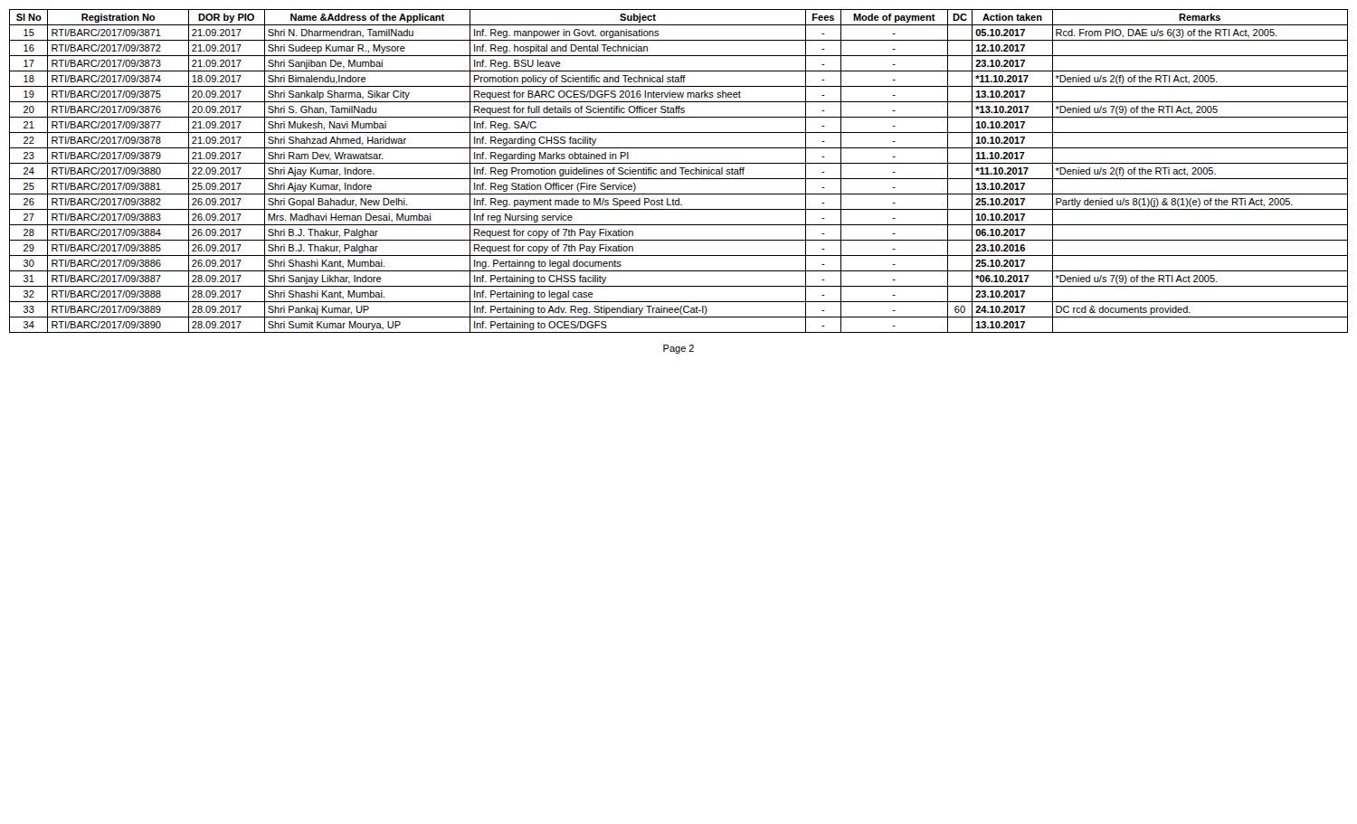| Sl No | Registration No | DOR by PIO | Name &Address of the Applicant | Subject | Fees | Mode of payment | DC | Action taken | Remarks |
| --- | --- | --- | --- | --- | --- | --- | --- | --- | --- |
| 15 | RTI/BARC/2017/09/3871 | 21.09.2017 | Shri N. Dharmendran, TamilNadu | Inf. Reg. manpower in Govt. organisations | - | - | | 05.10.2017 | Rcd. From PIO, DAE u/s 6(3) of the RTI Act, 2005. |
| 16 | RTI/BARC/2017/09/3872 | 21.09.2017 | Shri Sudeep Kumar R., Mysore | Inf. Reg. hospital and Dental Technician | - | - | | 12.10.2017 | |
| 17 | RTI/BARC/2017/09/3873 | 21.09.2017 | Shri Sanjiban De, Mumbai | Inf. Reg. BSU leave | - | - | | 23.10.2017 | |
| 18 | RTI/BARC/2017/09/3874 | 18.09.2017 | Shri Bimalendu,Indore | Promotion policy of Scientific and Technical staff | - | - | | *11.10.2017 | *Denied u/s 2(f) of the RTI Act, 2005. |
| 19 | RTI/BARC/2017/09/3875 | 20.09.2017 | Shri Sankalp Sharma, Sikar City | Request for BARC OCES/DGFS 2016 Interview marks sheet | - | - | | 13.10.2017 | |
| 20 | RTI/BARC/2017/09/3876 | 20.09.2017 | Shri S. Ghan, TamilNadu | Request for full details of Scientific Officer Staffs | - | - | | *13.10.2017 | *Denied u/s 7(9) of the RTI Act, 2005 |
| 21 | RTI/BARC/2017/09/3877 | 21.09.2017 | Shri Mukesh, Navi Mumbai | Inf. Reg. SA/C | - | - | | 10.10.2017 | |
| 22 | RTI/BARC/2017/09/3878 | 21.09.2017 | Shri Shahzad Ahmed, Haridwar | Inf. Regarding CHSS facility | - | - | | 10.10.2017 | |
| 23 | RTI/BARC/2017/09/3879 | 21.09.2017 | Shri Ram Dev, Wrawatsar. | Inf. Regarding Marks obtained in PI | - | - | | 11.10.2017 | |
| 24 | RTI/BARC/2017/09/3880 | 22.09.2017 | Shri Ajay Kumar, Indore. | Inf. Reg Promotion guidelines of Scientific and Techinical staff | - | - | | *11.10.2017 | *Denied u/s 2(f) of the RTi act, 2005. |
| 25 | RTI/BARC/2017/09/3881 | 25.09.2017 | Shri Ajay Kumar, Indore | Inf. Reg Station Officer (Fire Service) | - | - | | 13.10.2017 | |
| 26 | RTI/BARC/2017/09/3882 | 26.09.2017 | Shri Gopal Bahadur, New Delhi. | Inf. Reg. payment made to M/s Speed Post Ltd. | - | - | | 25.10.2017 | Partly denied u/s 8(1)(j) & 8(1)(e) of the RTi Act, 2005. |
| 27 | RTI/BARC/2017/09/3883 | 26.09.2017 | Mrs. Madhavi Heman Desai, Mumbai | Inf reg Nursing service | - | - | | 10.10.2017 | |
| 28 | RTI/BARC/2017/09/3884 | 26.09.2017 | Shri B.J. Thakur, Palghar | Request for copy of 7th Pay Fixation | - | - | | 06.10.2017 | |
| 29 | RTI/BARC/2017/09/3885 | 26.09.2017 | Shri B.J. Thakur, Palghar | Request for copy of 7th Pay Fixation | - | - | | 23.10.2016 | |
| 30 | RTI/BARC/2017/09/3886 | 26.09.2017 | Shri Shashi Kant, Mumbai. | Ing. Pertainng to legal documents | - | - | | 25.10.2017 | |
| 31 | RTI/BARC/2017/09/3887 | 28.09.2017 | Shri Sanjay Likhar, Indore | Inf. Pertaining to CHSS facility | - | - | | *06.10.2017 | *Denied u/s 7(9) of the RTI Act 2005. |
| 32 | RTI/BARC/2017/09/3888 | 28.09.2017 | Shri Shashi Kant, Mumbai. | Inf. Pertaining to legal case | - | - | | 23.10.2017 | |
| 33 | RTI/BARC/2017/09/3889 | 28.09.2017 | Shri Pankaj Kumar, UP | Inf. Pertaining to Adv. Reg. Stipendiary Trainee(Cat-I) | - | - | 60 | 24.10.2017 | DC rcd & documents provided. |
| 34 | RTI/BARC/2017/09/3890 | 28.09.2017 | Shri Sumit Kumar Mourya, UP | Inf. Pertaining to OCES/DGFS | - | - | | 13.10.2017 | |
Page 2